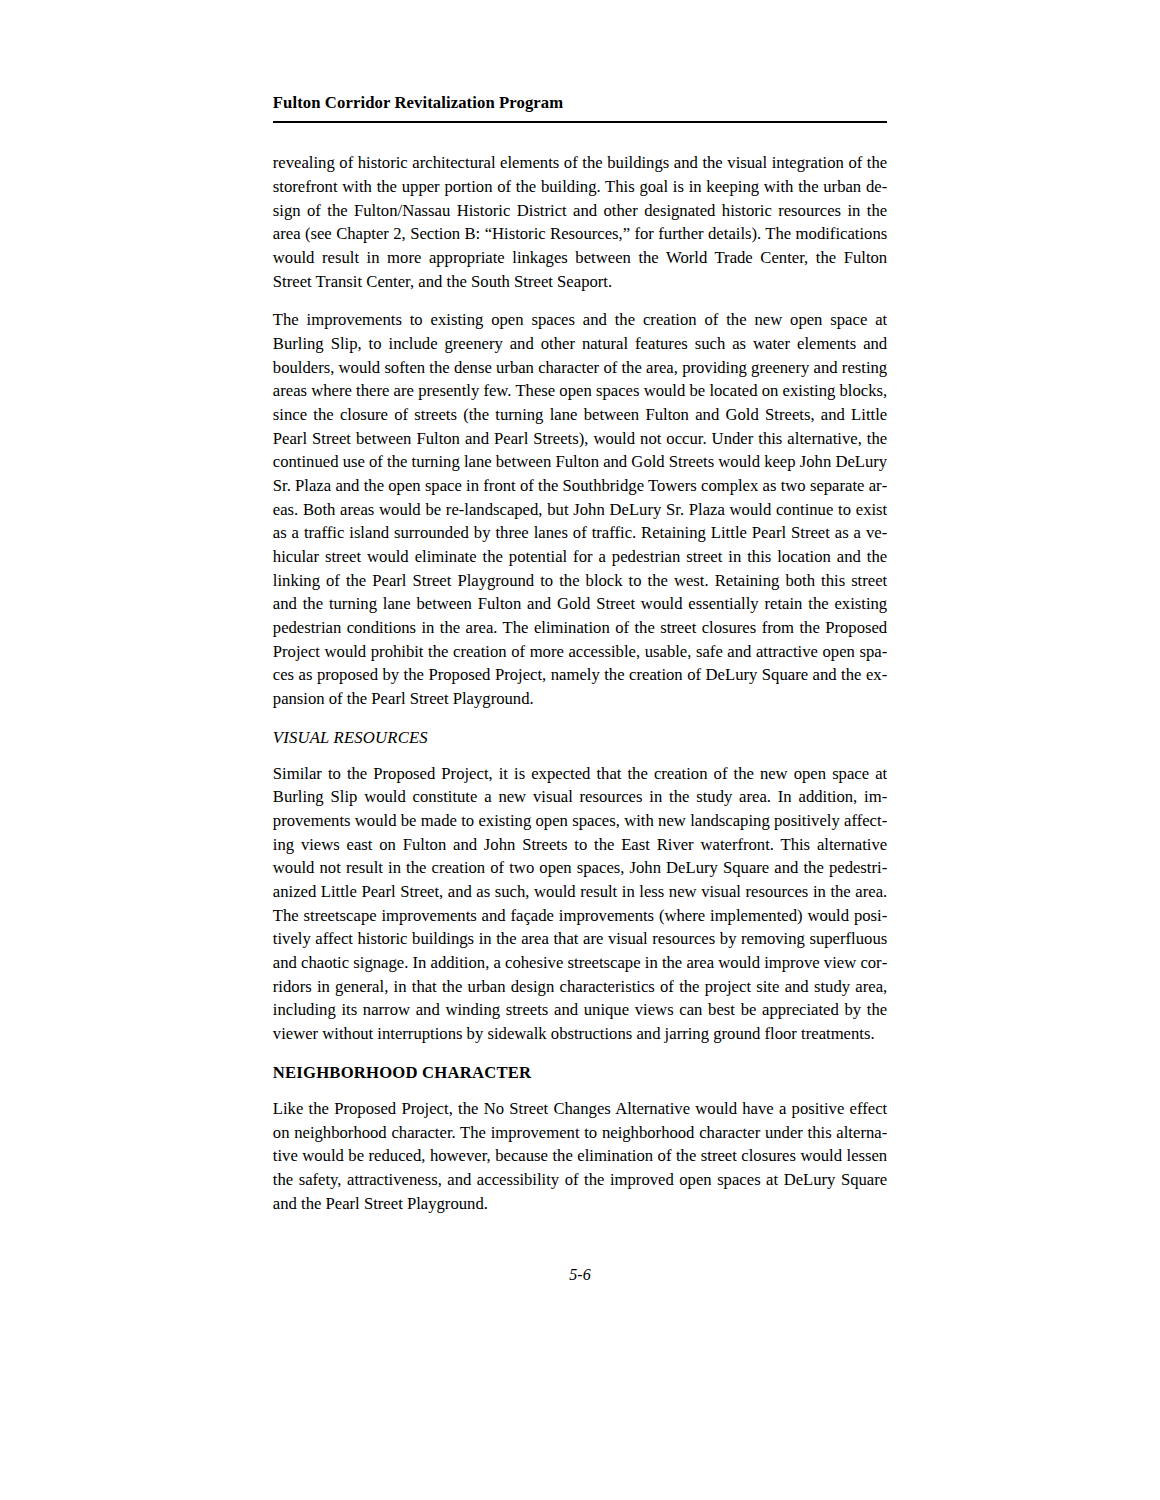Fulton Corridor Revitalization Program
revealing of historic architectural elements of the buildings and the visual integration of the storefront with the upper portion of the building. This goal is in keeping with the urban design of the Fulton/Nassau Historic District and other designated historic resources in the area (see Chapter 2, Section B: “Historic Resources,” for further details). The modifications would result in more appropriate linkages between the World Trade Center, the Fulton Street Transit Center, and the South Street Seaport.
The improvements to existing open spaces and the creation of the new open space at Burling Slip, to include greenery and other natural features such as water elements and boulders, would soften the dense urban character of the area, providing greenery and resting areas where there are presently few. These open spaces would be located on existing blocks, since the closure of streets (the turning lane between Fulton and Gold Streets, and Little Pearl Street between Fulton and Pearl Streets), would not occur. Under this alternative, the continued use of the turning lane between Fulton and Gold Streets would keep John DeLury Sr. Plaza and the open space in front of the Southbridge Towers complex as two separate areas. Both areas would be re-landscaped, but John DeLury Sr. Plaza would continue to exist as a traffic island surrounded by three lanes of traffic. Retaining Little Pearl Street as a vehicular street would eliminate the potential for a pedestrian street in this location and the linking of the Pearl Street Playground to the block to the west. Retaining both this street and the turning lane between Fulton and Gold Street would essentially retain the existing pedestrian conditions in the area. The elimination of the street closures from the Proposed Project would prohibit the creation of more accessible, usable, safe and attractive open spaces as proposed by the Proposed Project, namely the creation of DeLury Square and the expansion of the Pearl Street Playground.
VISUAL RESOURCES
Similar to the Proposed Project, it is expected that the creation of the new open space at Burling Slip would constitute a new visual resources in the study area. In addition, improvements would be made to existing open spaces, with new landscaping positively affecting views east on Fulton and John Streets to the East River waterfront. This alternative would not result in the creation of two open spaces, John DeLury Square and the pedestrianized Little Pearl Street, and as such, would result in less new visual resources in the area. The streetscape improvements and façade improvements (where implemented) would positively affect historic buildings in the area that are visual resources by removing superfluous and chaotic signage. In addition, a cohesive streetscape in the area would improve view corridors in general, in that the urban design characteristics of the project site and study area, including its narrow and winding streets and unique views can best be appreciated by the viewer without interruptions by sidewalk obstructions and jarring ground floor treatments.
NEIGHBORHOOD CHARACTER
Like the Proposed Project, the No Street Changes Alternative would have a positive effect on neighborhood character. The improvement to neighborhood character under this alternative would be reduced, however, because the elimination of the street closures would lessen the safety, attractiveness, and accessibility of the improved open spaces at DeLury Square and the Pearl Street Playground.
5-6